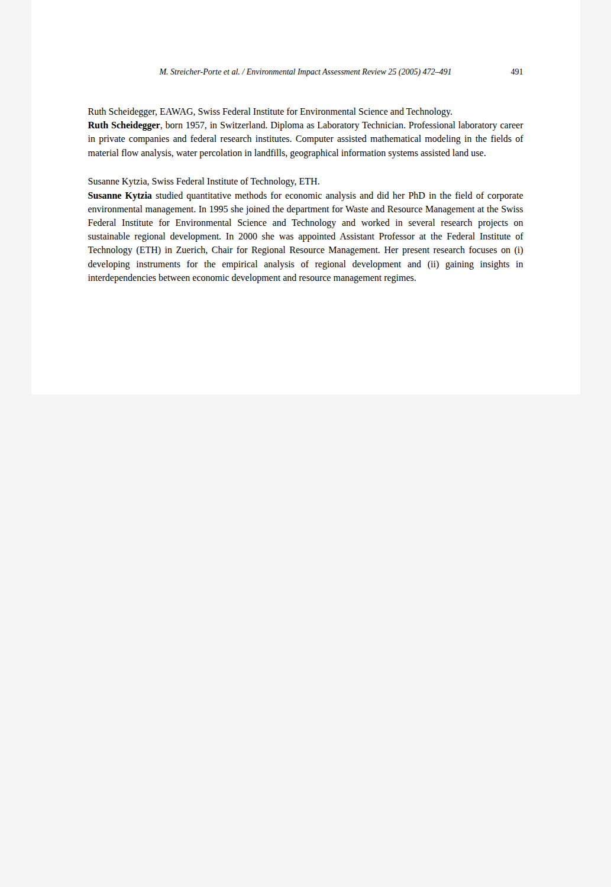M. Streicher-Porte et al. / Environmental Impact Assessment Review 25 (2005) 472–491 491
Ruth Scheidegger, EAWAG, Swiss Federal Institute for Environmental Science and Technology.
Ruth Scheidegger, born 1957, in Switzerland. Diploma as Laboratory Technician. Professional laboratory career in private companies and federal research institutes. Computer assisted mathematical modeling in the fields of material flow analysis, water percolation in landfills, geographical information systems assisted land use.
Susanne Kytzia, Swiss Federal Institute of Technology, ETH.
Susanne Kytzia studied quantitative methods for economic analysis and did her PhD in the field of corporate environmental management. In 1995 she joined the department for Waste and Resource Management at the Swiss Federal Institute for Environmental Science and Technology and worked in several research projects on sustainable regional development. In 2000 she was appointed Assistant Professor at the Federal Institute of Technology (ETH) in Zuerich, Chair for Regional Resource Management. Her present research focuses on (i) developing instruments for the empirical analysis of regional development and (ii) gaining insights in interdependencies between economic development and resource management regimes.